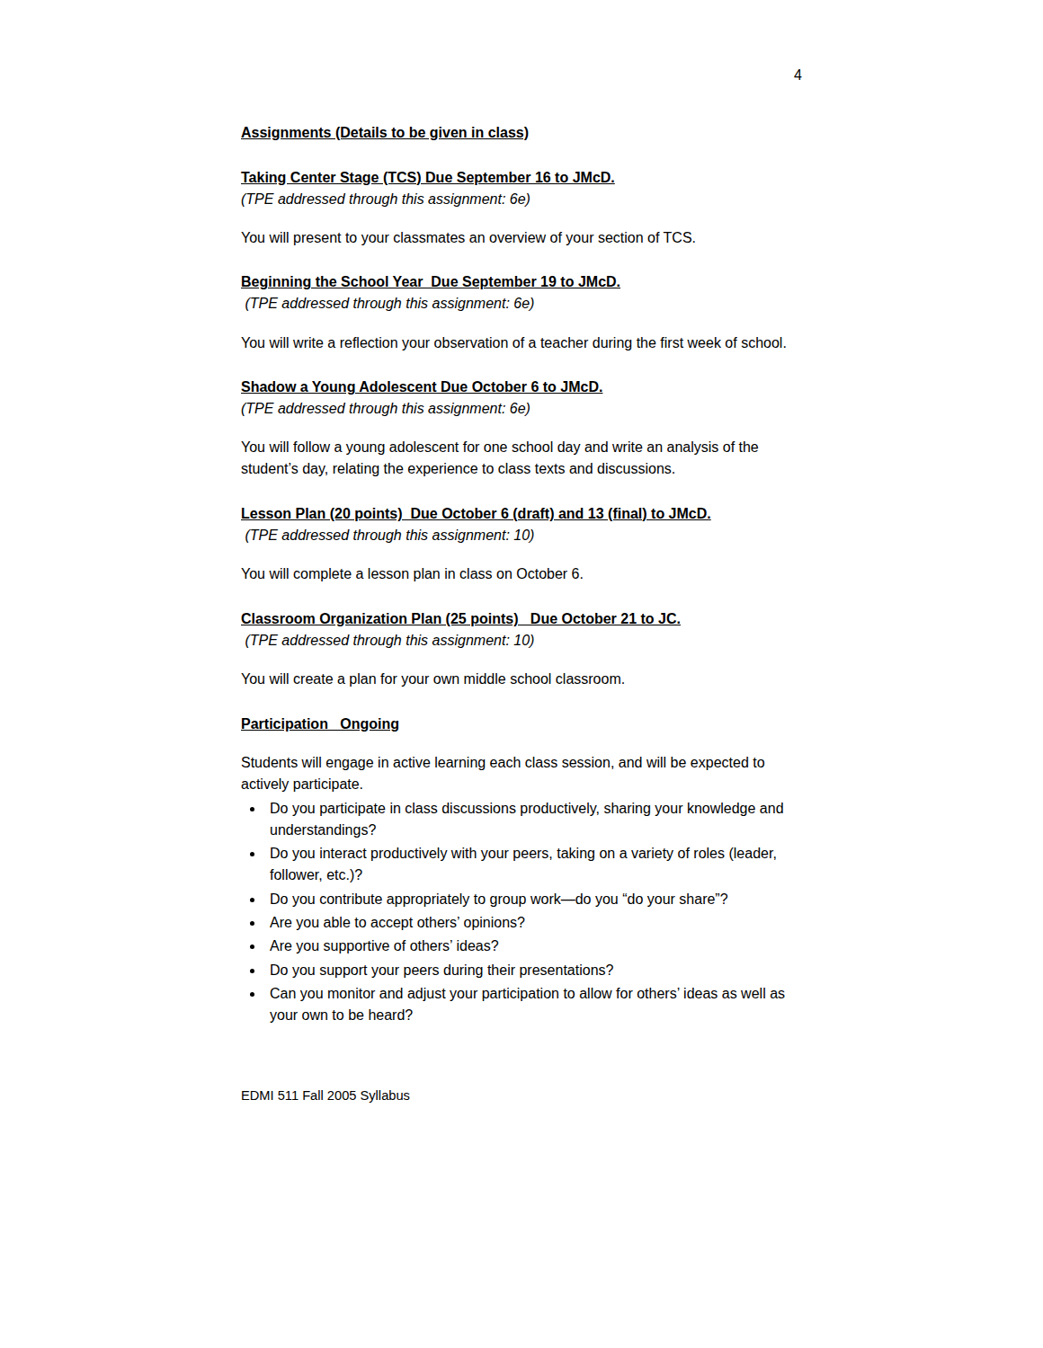4
Assignments (Details to be given in class)
Taking Center Stage (TCS) Due September 16 to JMcD.
(TPE addressed through this assignment: 6e)
You will present to your classmates an overview of your section of TCS.
Beginning the School Year Due September 19 to JMcD.
(TPE addressed through this assignment: 6e)
You will write a reflection your observation of a teacher during the first week of school.
Shadow a Young Adolescent Due October 6 to JMcD.
(TPE addressed through this assignment: 6e)
You will follow a young adolescent for one school day and write an analysis of the student’s day, relating the experience to class texts and discussions.
Lesson Plan (20 points) Due October 6 (draft) and 13 (final) to JMcD.
(TPE addressed through this assignment: 10)
You will complete a lesson plan in class on October 6.
Classroom Organization Plan (25 points) Due October 21 to JC.
(TPE addressed through this assignment: 10)
You will create a plan for your own middle school classroom.
Participation Ongoing
Students will engage in active learning each class session, and will be expected to actively participate.
Do you participate in class discussions productively, sharing your knowledge and understandings?
Do you interact productively with your peers, taking on a variety of roles (leader, follower, etc.)?
Do you contribute appropriately to group work—do you “do your share”?
Are you able to accept others’ opinions?
Are you supportive of others’ ideas?
Do you support your peers during their presentations?
Can you monitor and adjust your participation to allow for others’ ideas as well as your own to be heard?
EDMI 511 Fall 2005 Syllabus